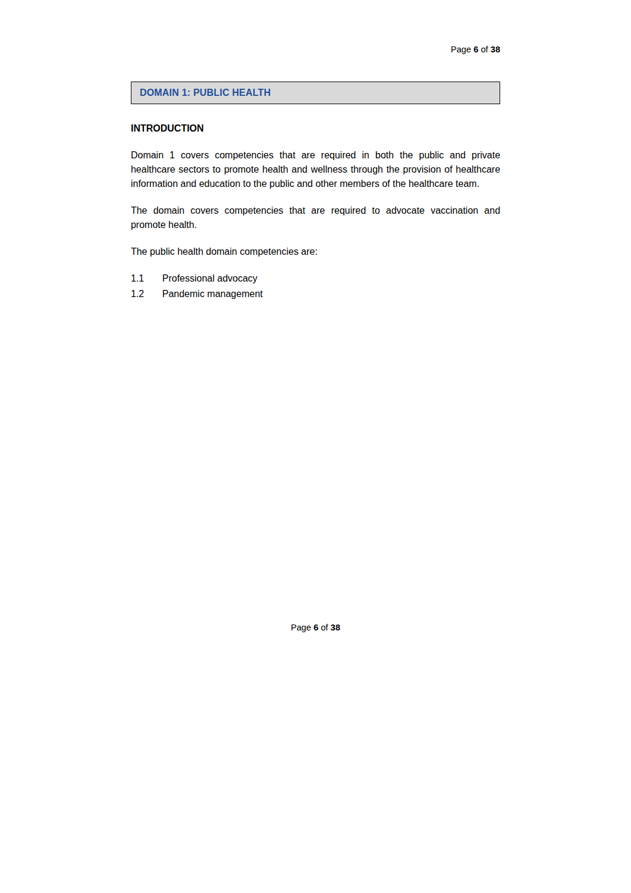Page 6 of 38
DOMAIN 1: PUBLIC HEALTH
INTRODUCTION
Domain 1 covers competencies that are required in both the public and private healthcare sectors to promote health and wellness through the provision of healthcare information and education to the public and other members of the healthcare team.
The domain covers competencies that are required to advocate vaccination and promote health.
The public health domain competencies are:
1.1 Professional advocacy
1.2 Pandemic management
Page 6 of 38